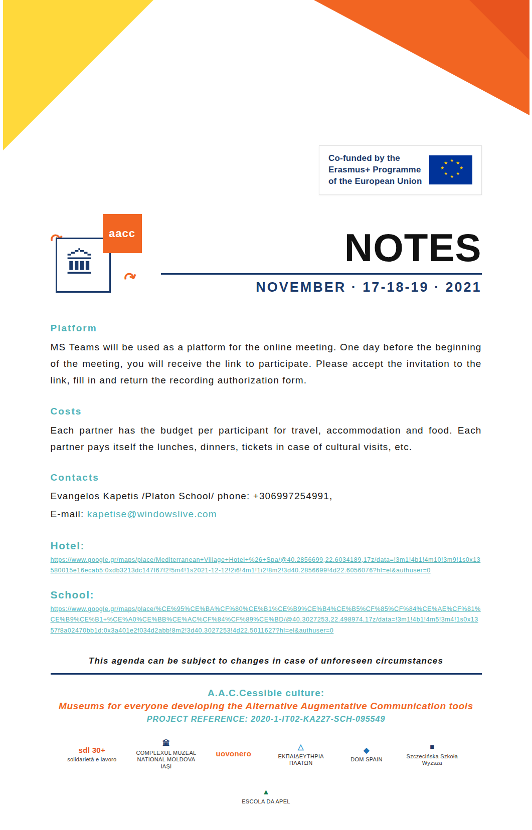Co-funded by the
Erasmus+ Programme
of the European Union
★ ★ ★ ★ ★ ★ ★ ★
↷
🏛
aacc
↷
NOTES
NOVEMBER · 17-18-19 · 2021
Platform
MS Teams will be used as a platform for the online meeting. One day before the beginning of the meeting, you will receive the link to participate. Please accept the invitation to the link, fill in and return the recording authorization form.
Costs
Each partner has the budget per participant for travel, accommodation and food. Each partner pays itself the lunches, dinners, tickets in case of cultural visits, etc.
Contacts
Evangelos Kapetis /Platon School/ phone: +306997254991,
E-mail: kapetise@windowslive.com
Hotel:
https://www.google.gr/maps/place/Mediterranean+Village+Hotel+%26+Spa/@40.2856699,22.6034189,17z/data=!3m1!4b1!4m10!3m9!1s0x13580015e16ecab5:0xdb3213dc147f67f2!5m4!1s2021-12-12!2i6!4m1!1i2!8m2!3d40.2856699!4d22.6056076?hl=el&authuser=0
School:
https://www.google.gr/maps/place/%CE%95%CE%BA%CF%80%CE%B1%CE%B9%CE%B4%CE%B5%CF%85%CF%84%CE%AE%CF%81%CE%B9%CE%B1+%CE%A0%CE%BB%CE%AC%CF%84%CF%89%CE%BD/@40.3027253,22.498974,17z/data=!3m1!4b1!4m5!3m4!1s0x1357f8a02470bb1d:0x3a401e2f034d2abb!8m2!3d40.3027253!4d22.5011627?hl=el&authuser=0
This agenda can be subject to changes in case of unforeseen circumstances
A.A.C.Cessible culture:
Museums for everyone developing the Alternative Augmentative Communication tools
PROJECT REFERENCE: 2020-1-IT02-KA227-SCH-095549
sdl 30+solidarietà e lavoro
🏛COMPLEXUL MUZEAL NATIONAL MOLDOVA IAȘI
uovonero
△ΕΚΠΑΙΔΕΥΤΗΡΙΑ ΠΛΑΤΩΝ
◆DOM SPAIN
■Szczecińska Szkoła Wyższa
▲ESCOLA DA APEL